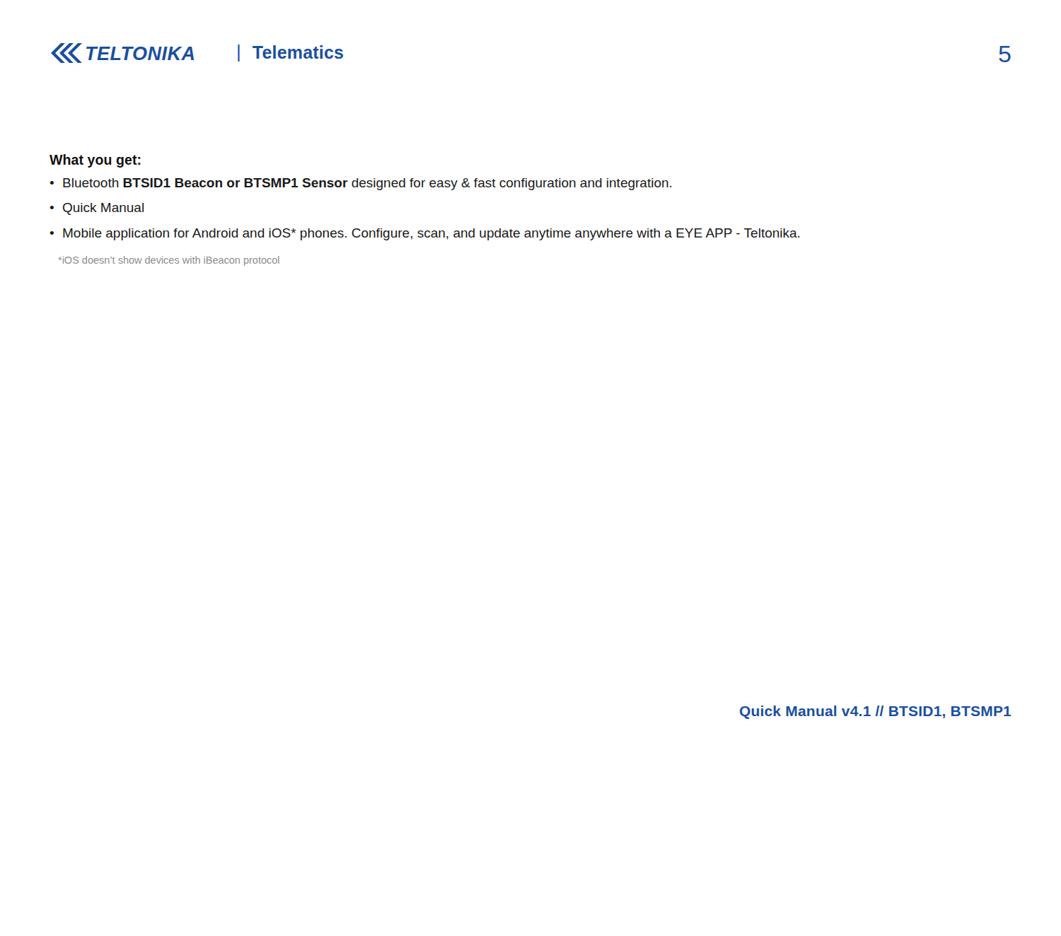TELTONIKA TELTONIKA | Telematics
5
What you get:
Bluetooth BTSID1 Beacon or BTSMP1 Sensor designed for easy & fast configuration and integration.
Quick Manual
Mobile application for Android and iOS* phones. Configure, scan, and update anytime anywhere with a EYE APP - Teltonika.
*iOS doesn’t show devices with iBeacon protocol
Quick Manual v4.1 // BTSID1, BTSMP1